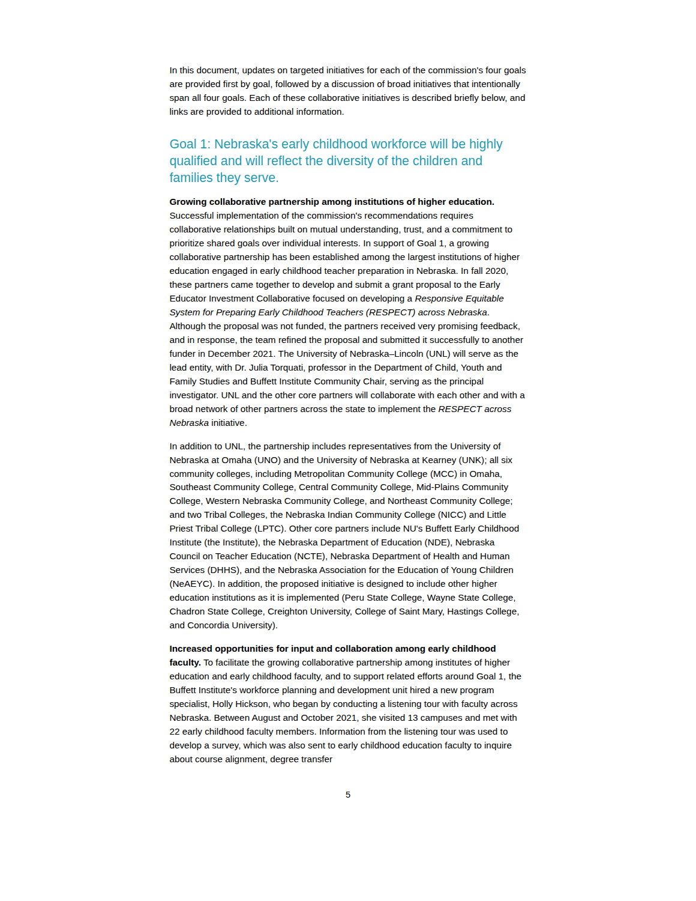In this document, updates on targeted initiatives for each of the commission's four goals are provided first by goal, followed by a discussion of broad initiatives that intentionally span all four goals. Each of these collaborative initiatives is described briefly below, and links are provided to additional information.
Goal 1: Nebraska's early childhood workforce will be highly qualified and will reflect the diversity of the children and families they serve.
Growing collaborative partnership among institutions of higher education. Successful implementation of the commission's recommendations requires collaborative relationships built on mutual understanding, trust, and a commitment to prioritize shared goals over individual interests. In support of Goal 1, a growing collaborative partnership has been established among the largest institutions of higher education engaged in early childhood teacher preparation in Nebraska. In fall 2020, these partners came together to develop and submit a grant proposal to the Early Educator Investment Collaborative focused on developing a Responsive Equitable System for Preparing Early Childhood Teachers (RESPECT) across Nebraska. Although the proposal was not funded, the partners received very promising feedback, and in response, the team refined the proposal and submitted it successfully to another funder in December 2021. The University of Nebraska–Lincoln (UNL) will serve as the lead entity, with Dr. Julia Torquati, professor in the Department of Child, Youth and Family Studies and Buffett Institute Community Chair, serving as the principal investigator. UNL and the other core partners will collaborate with each other and with a broad network of other partners across the state to implement the RESPECT across Nebraska initiative.
In addition to UNL, the partnership includes representatives from the University of Nebraska at Omaha (UNO) and the University of Nebraska at Kearney (UNK); all six community colleges, including Metropolitan Community College (MCC) in Omaha, Southeast Community College, Central Community College, Mid-Plains Community College, Western Nebraska Community College, and Northeast Community College; and two Tribal Colleges, the Nebraska Indian Community College (NICC) and Little Priest Tribal College (LPTC). Other core partners include NU's Buffett Early Childhood Institute (the Institute), the Nebraska Department of Education (NDE), Nebraska Council on Teacher Education (NCTE), Nebraska Department of Health and Human Services (DHHS), and the Nebraska Association for the Education of Young Children (NeAEYC). In addition, the proposed initiative is designed to include other higher education institutions as it is implemented (Peru State College, Wayne State College, Chadron State College, Creighton University, College of Saint Mary, Hastings College, and Concordia University).
Increased opportunities for input and collaboration among early childhood faculty. To facilitate the growing collaborative partnership among institutes of higher education and early childhood faculty, and to support related efforts around Goal 1, the Buffett Institute's workforce planning and development unit hired a new program specialist, Holly Hickson, who began by conducting a listening tour with faculty across Nebraska. Between August and October 2021, she visited 13 campuses and met with 22 early childhood faculty members. Information from the listening tour was used to develop a survey, which was also sent to early childhood education faculty to inquire about course alignment, degree transfer
5